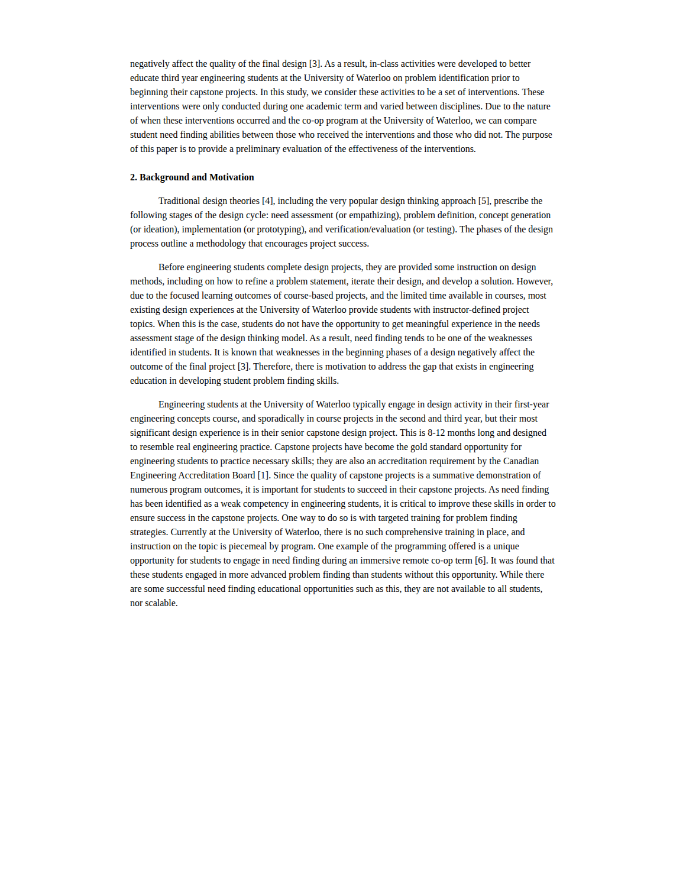negatively affect the quality of the final design [3]. As a result, in-class activities were developed to better educate third year engineering students at the University of Waterloo on problem identification prior to beginning their capstone projects. In this study, we consider these activities to be a set of interventions. These interventions were only conducted during one academic term and varied between disciplines. Due to the nature of when these interventions occurred and the co-op program at the University of Waterloo, we can compare student need finding abilities between those who received the interventions and those who did not. The purpose of this paper is to provide a preliminary evaluation of the effectiveness of the interventions.
2. Background and Motivation
Traditional design theories [4], including the very popular design thinking approach [5], prescribe the following stages of the design cycle: need assessment (or empathizing), problem definition, concept generation (or ideation), implementation (or prototyping), and verification/evaluation (or testing). The phases of the design process outline a methodology that encourages project success.
Before engineering students complete design projects, they are provided some instruction on design methods, including on how to refine a problem statement, iterate their design, and develop a solution. However, due to the focused learning outcomes of course-based projects, and the limited time available in courses, most existing design experiences at the University of Waterloo provide students with instructor-defined project topics. When this is the case, students do not have the opportunity to get meaningful experience in the needs assessment stage of the design thinking model. As a result, need finding tends to be one of the weaknesses identified in students. It is known that weaknesses in the beginning phases of a design negatively affect the outcome of the final project [3]. Therefore, there is motivation to address the gap that exists in engineering education in developing student problem finding skills.
Engineering students at the University of Waterloo typically engage in design activity in their first-year engineering concepts course, and sporadically in course projects in the second and third year, but their most significant design experience is in their senior capstone design project. This is 8-12 months long and designed to resemble real engineering practice. Capstone projects have become the gold standard opportunity for engineering students to practice necessary skills; they are also an accreditation requirement by the Canadian Engineering Accreditation Board [1]. Since the quality of capstone projects is a summative demonstration of numerous program outcomes, it is important for students to succeed in their capstone projects. As need finding has been identified as a weak competency in engineering students, it is critical to improve these skills in order to ensure success in the capstone projects. One way to do so is with targeted training for problem finding strategies. Currently at the University of Waterloo, there is no such comprehensive training in place, and instruction on the topic is piecemeal by program. One example of the programming offered is a unique opportunity for students to engage in need finding during an immersive remote co-op term [6]. It was found that these students engaged in more advanced problem finding than students without this opportunity. While there are some successful need finding educational opportunities such as this, they are not available to all students, nor scalable.